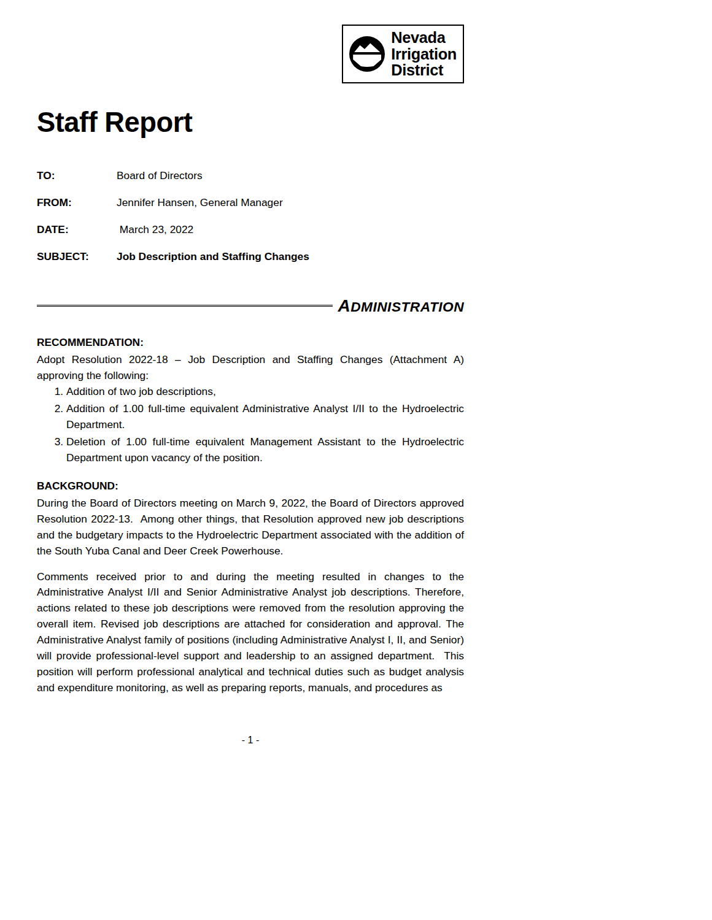Nevada
Irrigation
District
Staff Report
| TO: | Board of Directors |
| FROM: | Jennifer Hansen, General Manager |
| DATE: | March 23, 2022 |
| SUBJECT: | Job Description and Staffing Changes |
ADMINISTRATION
RECOMMENDATION:
Adopt Resolution 2022-18 – Job Description and Staffing Changes (Attachment A) approving the following:
Addition of two job descriptions,
Addition of 1.00 full-time equivalent Administrative Analyst I/II to the Hydroelectric Department.
Deletion of 1.00 full-time equivalent Management Assistant to the Hydroelectric Department upon vacancy of the position.
BACKGROUND:
During the Board of Directors meeting on March 9, 2022, the Board of Directors approved Resolution 2022-13. Among other things, that Resolution approved new job descriptions and the budgetary impacts to the Hydroelectric Department associated with the addition of the South Yuba Canal and Deer Creek Powerhouse.
Comments received prior to and during the meeting resulted in changes to the Administrative Analyst I/II and Senior Administrative Analyst job descriptions. Therefore, actions related to these job descriptions were removed from the resolution approving the overall item. Revised job descriptions are attached for consideration and approval. The Administrative Analyst family of positions (including Administrative Analyst I, II, and Senior) will provide professional-level support and leadership to an assigned department. This position will perform professional analytical and technical duties such as budget analysis and expenditure monitoring, as well as preparing reports, manuals, and procedures as
- 1 -